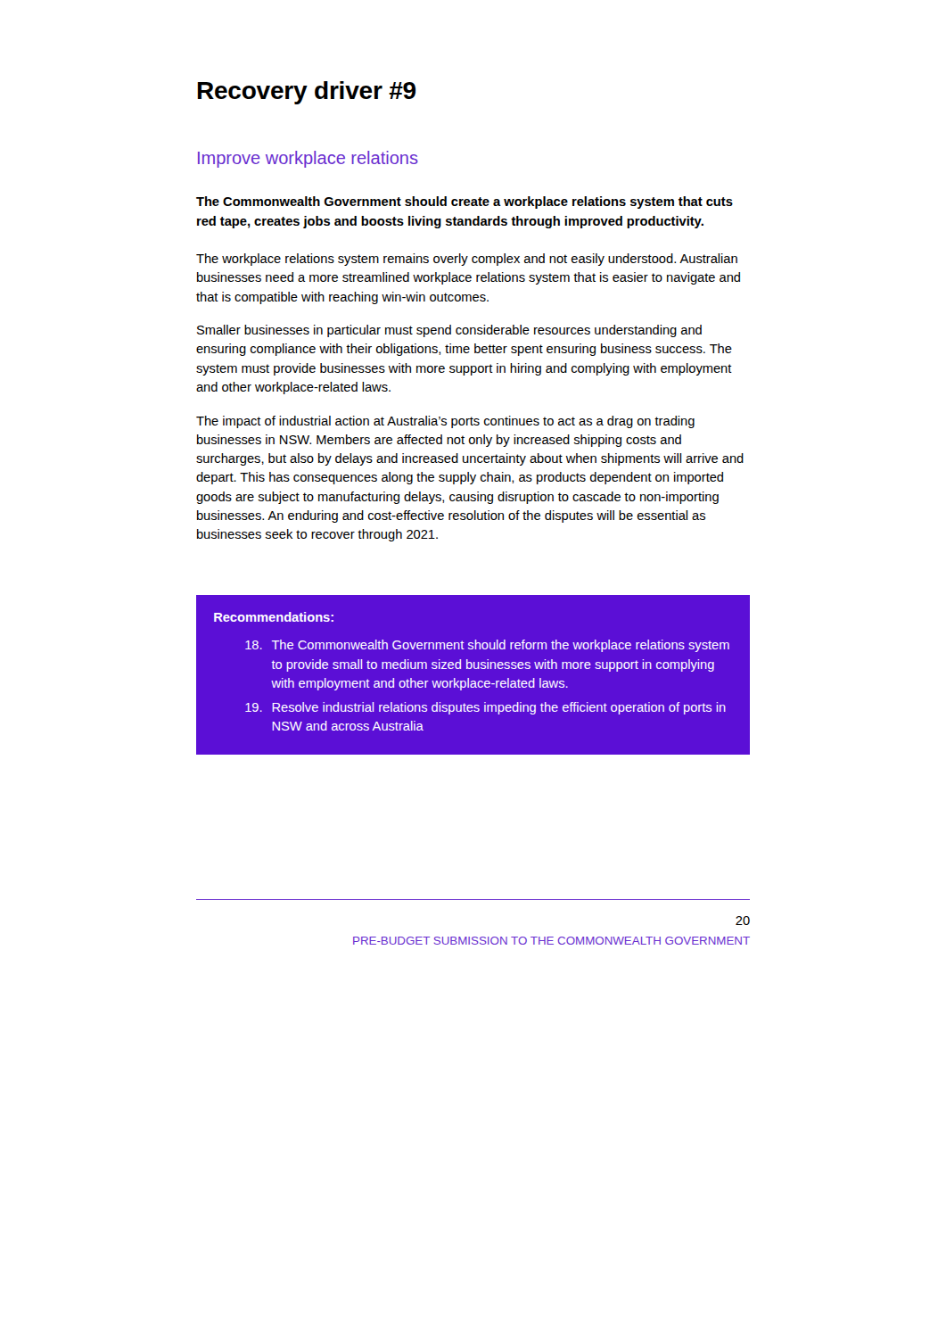Recovery driver #9
Improve workplace relations
The Commonwealth Government should create a workplace relations system that cuts red tape, creates jobs and boosts living standards through improved productivity.
The workplace relations system remains overly complex and not easily understood. Australian businesses need a more streamlined workplace relations system that is easier to navigate and that is compatible with reaching win-win outcomes.
Smaller businesses in particular must spend considerable resources understanding and ensuring compliance with their obligations, time better spent ensuring business success. The system must provide businesses with more support in hiring and complying with employment and other workplace-related laws.
The impact of industrial action at Australia’s ports continues to act as a drag on trading businesses in NSW. Members are affected not only by increased shipping costs and surcharges, but also by delays and increased uncertainty about when shipments will arrive and depart. This has consequences along the supply chain, as products dependent on imported goods are subject to manufacturing delays, causing disruption to cascade to non-importing businesses. An enduring and cost-effective resolution of the disputes will be essential as businesses seek to recover through 2021.
Recommendations:
The Commonwealth Government should reform the workplace relations system to provide small to medium sized businesses with more support in complying with employment and other workplace-related laws.
Resolve industrial relations disputes impeding the efficient operation of ports in NSW and across Australia
20
PRE-BUDGET SUBMISSION TO THE COMMONWEALTH GOVERNMENT